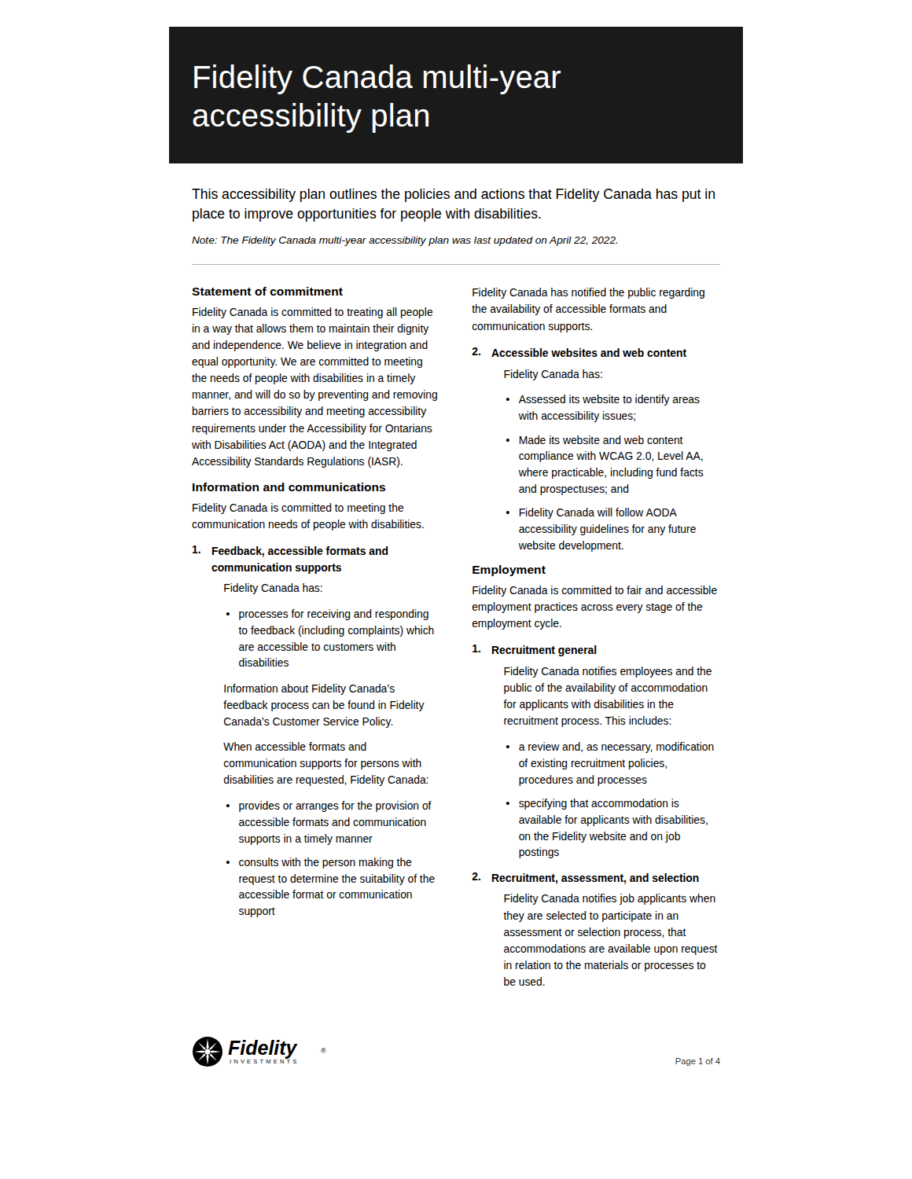Fidelity Canada multi-year
accessibility plan
This accessibility plan outlines the policies and actions that Fidelity Canada has put in place to improve opportunities for people with disabilities.
Note: The Fidelity Canada multi-year accessibility plan was last updated on April 22, 2022.
Statement of commitment
Fidelity Canada is committed to treating all people in a way that allows them to maintain their dignity and independence. We believe in integration and equal opportunity. We are committed to meeting the needs of people with disabilities in a timely manner, and will do so by preventing and removing barriers to accessibility and meeting accessibility requirements under the Accessibility for Ontarians with Disabilities Act (AODA) and the Integrated Accessibility Standards Regulations (IASR).
Information and communications
Fidelity Canada is committed to meeting the communication needs of people with disabilities.
Feedback, accessible formats and communication supports
Fidelity Canada has:
processes for receiving and responding to feedback (including complaints) which are accessible to customers with disabilities
Information about Fidelity Canada’s feedback process can be found in Fidelity Canada’s Customer Service Policy.
When accessible formats and communication supports for persons with disabilities are requested, Fidelity Canada:
provides or arranges for the provision of accessible formats and communication supports in a timely manner
consults with the person making the request to determine the suitability of the accessible format or communication support
Fidelity Canada has notified the public regarding the availability of accessible formats and communication supports.
Accessible websites and web content
Fidelity Canada has:
Assessed its website to identify areas with accessibility issues;
Made its website and web content compliance with WCAG 2.0, Level AA, where practicable, including fund facts and prospectuses; and
Fidelity Canada will follow AODA accessibility guidelines for any future website development.
Employment
Fidelity Canada is committed to fair and accessible employment practices across every stage of the employment cycle.
Recruitment general
Fidelity Canada notifies employees and the public of the availability of accommodation for applicants with disabilities in the recruitment process. This includes:
a review and, as necessary, modification of existing recruitment policies, procedures and processes
specifying that accommodation is available for applicants with disabilities, on the Fidelity website and on job postings
Recruitment, assessment, and selection
Fidelity Canada notifies job applicants when they are selected to participate in an assessment or selection process, that accommodations are available upon request in relation to the materials or processes to be used.
Fidelity ® INVESTMENTS
Page 1 of 4